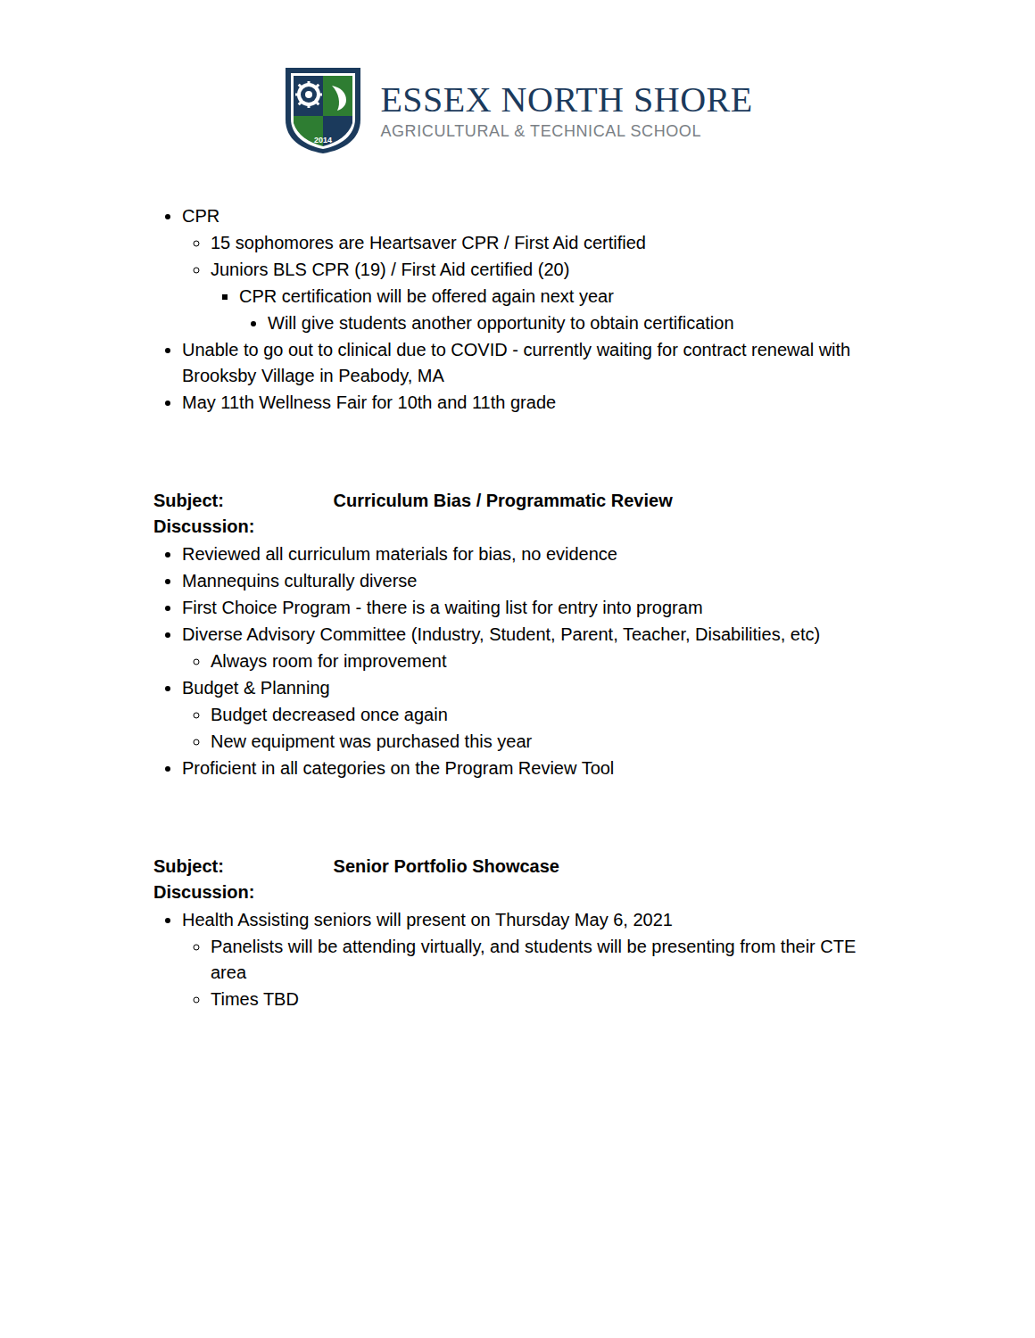2014
ESSEX NORTH SHORE
AGRICULTURAL & TECHNICAL SCHOOL
CPR
15 sophomores are Heartsaver CPR / First Aid certified
Juniors BLS CPR (19) / First Aid certified (20)
CPR certification will be offered again next year
Will give students another opportunity to obtain certification
Unable to go out to clinical due to COVID - currently waiting for contract renewal with Brooksby Village in Peabody, MA
May 11th Wellness Fair for 10th and 11th grade
Subject: Curriculum Bias / Programmatic Review
Discussion:
Reviewed all curriculum materials for bias, no evidence
Mannequins culturally diverse
First Choice Program - there is a waiting list for entry into program
Diverse Advisory Committee (Industry, Student, Parent, Teacher, Disabilities, etc)
Always room for improvement
Budget & Planning
Budget decreased once again
New equipment was purchased this year
Proficient in all categories on the Program Review Tool
Subject: Senior Portfolio Showcase
Discussion:
Health Assisting seniors will present on Thursday May 6, 2021
Panelists will be attending virtually, and students will be presenting from their CTE area
Times TBD